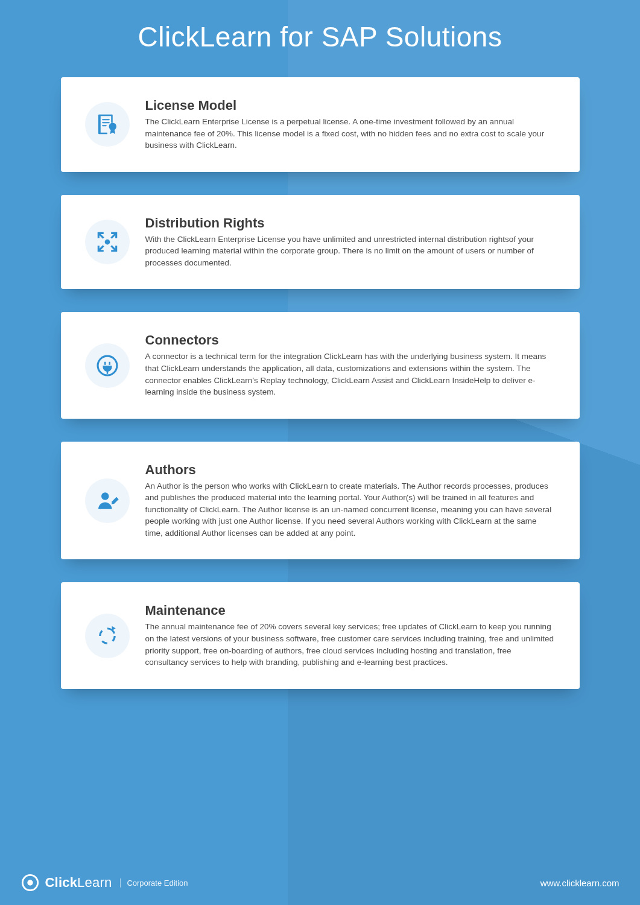ClickLearn for SAP Solutions
License Model
The ClickLearn Enterprise License is a perpetual license. A one-time investment followed by an annual maintenance fee of 20%. This license model is a fixed cost, with no hidden fees and no extra cost to scale your business with ClickLearn.
Distribution Rights
With the ClickLearn Enterprise License you have unlimited and unrestricted internal distribution rightsof your produced learning material within the corporate group. There is no limit on the amount of users or number of processes documented.
Connectors
A connector is a technical term for the integration ClickLearn has with the underlying business system. It means that ClickLearn understands the application, all data, customizations and extensions within the system. The connector enables ClickLearn’s Replay technology, ClickLearn Assist and ClickLearn InsideHelp to deliver e-learning inside the business system.
Authors
An Author is the person who works with ClickLearn to create materials. The Author records processes, produces and publishes the produced material into the learning portal. Your Author(s) will be trained in all features and functionality of ClickLearn. The Author license is an un-named concurrent license, meaning you can have several people working with just one Author license. If you need several Authors working with ClickLearn at the same time, additional Author licenses can be added at any point.
Maintenance
The annual maintenance fee of 20% covers several key services; free updates of ClickLearn to keep you running on the latest versions of your business software, free customer care services including training, free and unlimited priority support, free on-boarding of authors, free cloud services including hosting and translation, free consultancy services to help with branding, publishing and e-learning best practices.
ClickLearn Corporate Edition
www.clicklearn.com